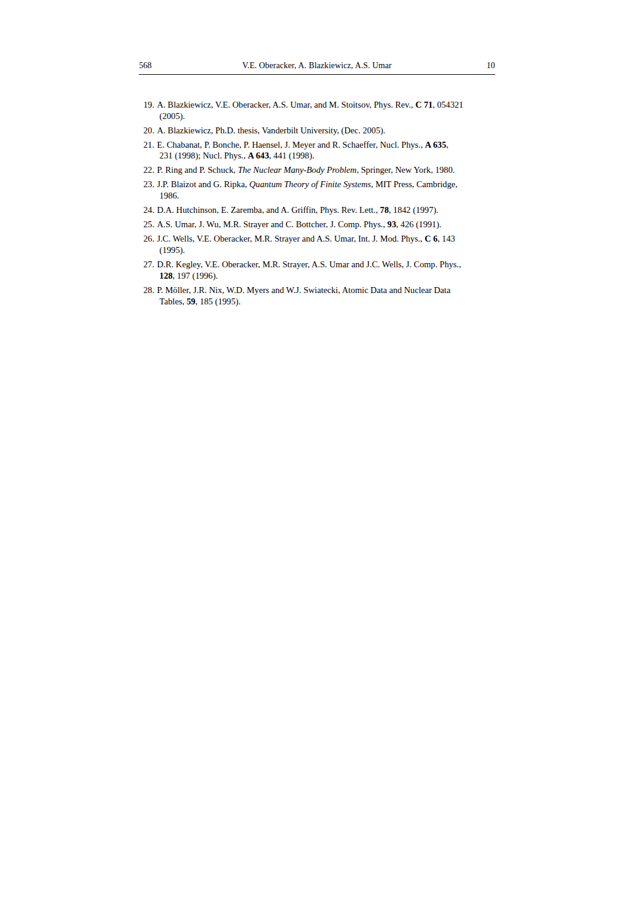568 V.E. Oberacker, A. Blazkiewicz, A.S. Umar 10
19. A. Blazkiewicz, V.E. Oberacker, A.S. Umar, and M. Stoitsov, Phys. Rev., C 71, 054321 (2005).
20. A. Blazkiewicz, Ph.D. thesis, Vanderbilt University, (Dec. 2005).
21. E. Chabanat, P. Bonche, P. Haensel, J. Meyer and R. Schaeffer, Nucl. Phys., A 635, 231 (1998); Nucl. Phys., A 643, 441 (1998).
22. P. Ring and P. Schuck, The Nuclear Many-Body Problem, Springer, New York, 1980.
23. J.P. Blaizot and G. Ripka, Quantum Theory of Finite Systems, MIT Press, Cambridge, 1986.
24. D.A. Hutchinson, E. Zaremba, and A. Griffin, Phys. Rev. Lett., 78, 1842 (1997).
25. A.S. Umar, J. Wu, M.R. Strayer and C. Bottcher, J. Comp. Phys., 93, 426 (1991).
26. J.C. Wells, V.E. Oberacker, M.R. Strayer and A.S. Umar, Int. J. Mod. Phys., C 6, 143 (1995).
27. D.R. Kegley, V.E. Oberacker, M.R. Strayer, A.S. Umar and J.C. Wells, J. Comp. Phys., 128, 197 (1996).
28. P. Möller, J.R. Nix, W.D. Myers and W.J. Swiatecki, Atomic Data and Nuclear Data Tables, 59, 185 (1995).